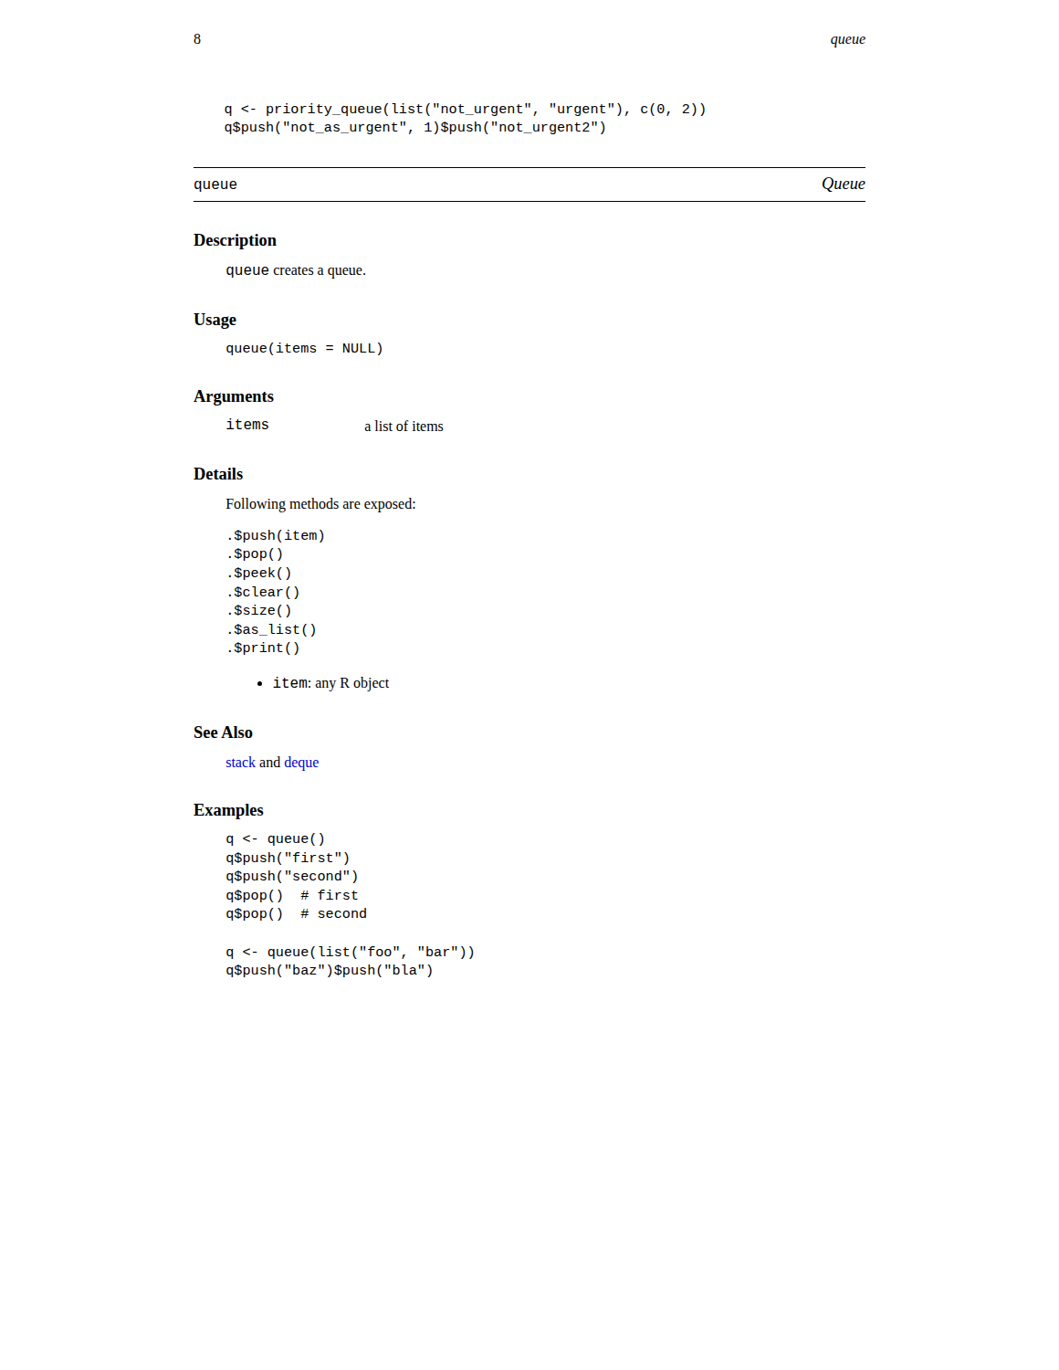8 queue
q <- priority_queue(list("not_urgent", "urgent"), c(0, 2))
q$push("not_as_urgent", 1)$push("not_urgent2")
queue Queue
Description
queue creates a queue.
Usage
queue(items = NULL)
Arguments
items
a list of items
Details
Following methods are exposed:
.$push(item)
.$pop()
.$peek()
.$clear()
.$size()
.$as_list()
.$print()
item: any R object
See Also
stack and deque
Examples
q <- queue()
q$push("first")
q$push("second")
q$pop()  # first
q$pop()  # second

q <- queue(list("foo", "bar"))
q$push("baz")$push("bla")